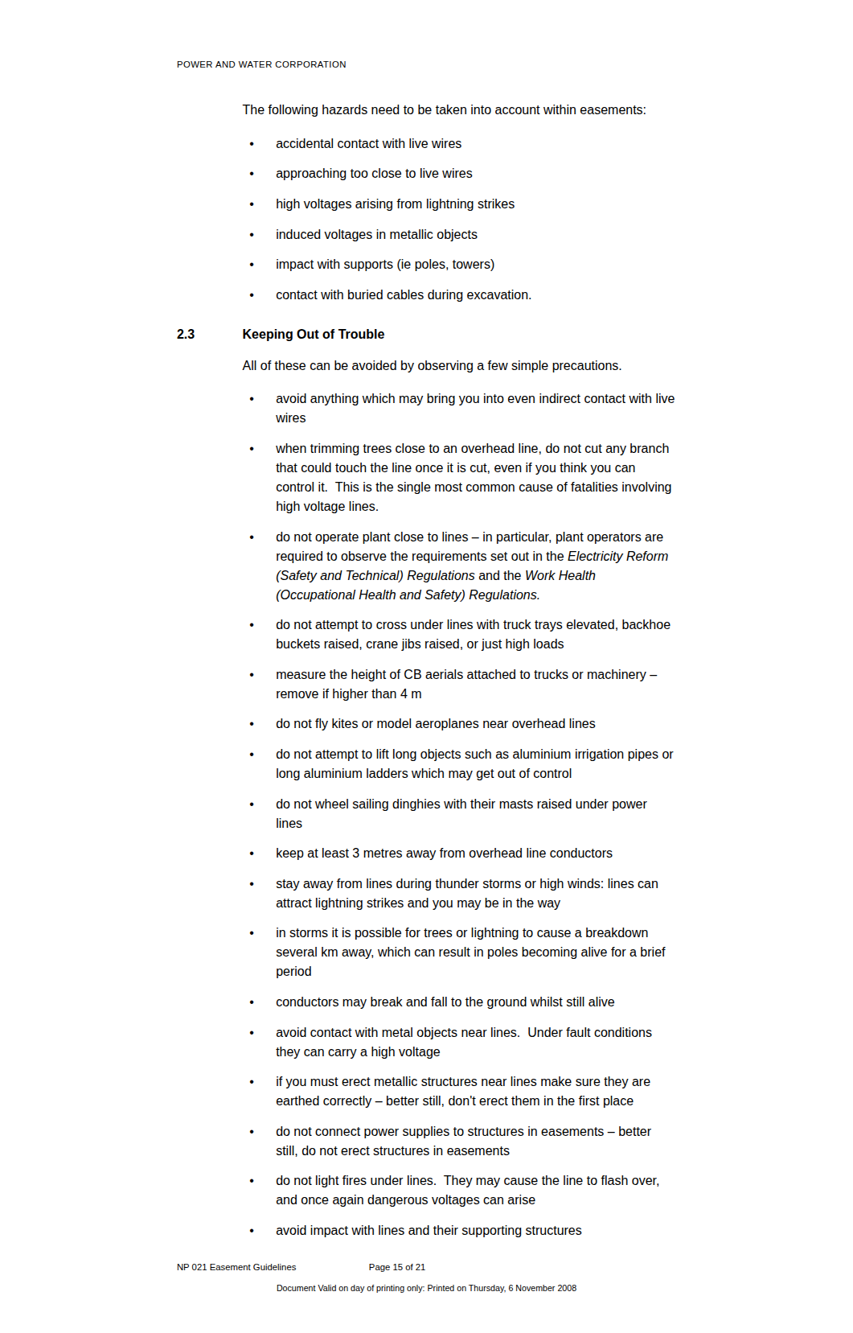POWER AND WATER CORPORATION
The following hazards need to be taken into account within easements:
accidental contact with live wires
approaching too close to live wires
high voltages arising from lightning strikes
induced voltages in metallic objects
impact with supports (ie poles, towers)
contact with buried cables during excavation.
2.3 Keeping Out of Trouble
All of these can be avoided by observing a few simple precautions.
avoid anything which may bring you into even indirect contact with live wires
when trimming trees close to an overhead line, do not cut any branch that could touch the line once it is cut, even if you think you can control it. This is the single most common cause of fatalities involving high voltage lines.
do not operate plant close to lines – in particular, plant operators are required to observe the requirements set out in the Electricity Reform (Safety and Technical) Regulations and the Work Health (Occupational Health and Safety) Regulations.
do not attempt to cross under lines with truck trays elevated, backhoe buckets raised, crane jibs raised, or just high loads
measure the height of CB aerials attached to trucks or machinery – remove if higher than 4 m
do not fly kites or model aeroplanes near overhead lines
do not attempt to lift long objects such as aluminium irrigation pipes or long aluminium ladders which may get out of control
do not wheel sailing dinghies with their masts raised under power lines
keep at least 3 metres away from overhead line conductors
stay away from lines during thunder storms or high winds: lines can attract lightning strikes and you may be in the way
in storms it is possible for trees or lightning to cause a breakdown several km away, which can result in poles becoming alive for a brief period
conductors may break and fall to the ground whilst still alive
avoid contact with metal objects near lines. Under fault conditions they can carry a high voltage
if you must erect metallic structures near lines make sure they are earthed correctly – better still, don't erect them in the first place
do not connect power supplies to structures in easements – better still, do not erect structures in easements
do not light fires under lines. They may cause the line to flash over, and once again dangerous voltages can arise
avoid impact with lines and their supporting structures
NP 021 Easement Guidelines Page 15 of 21
Document Valid on day of printing only: Printed on Thursday, 6 November 2008